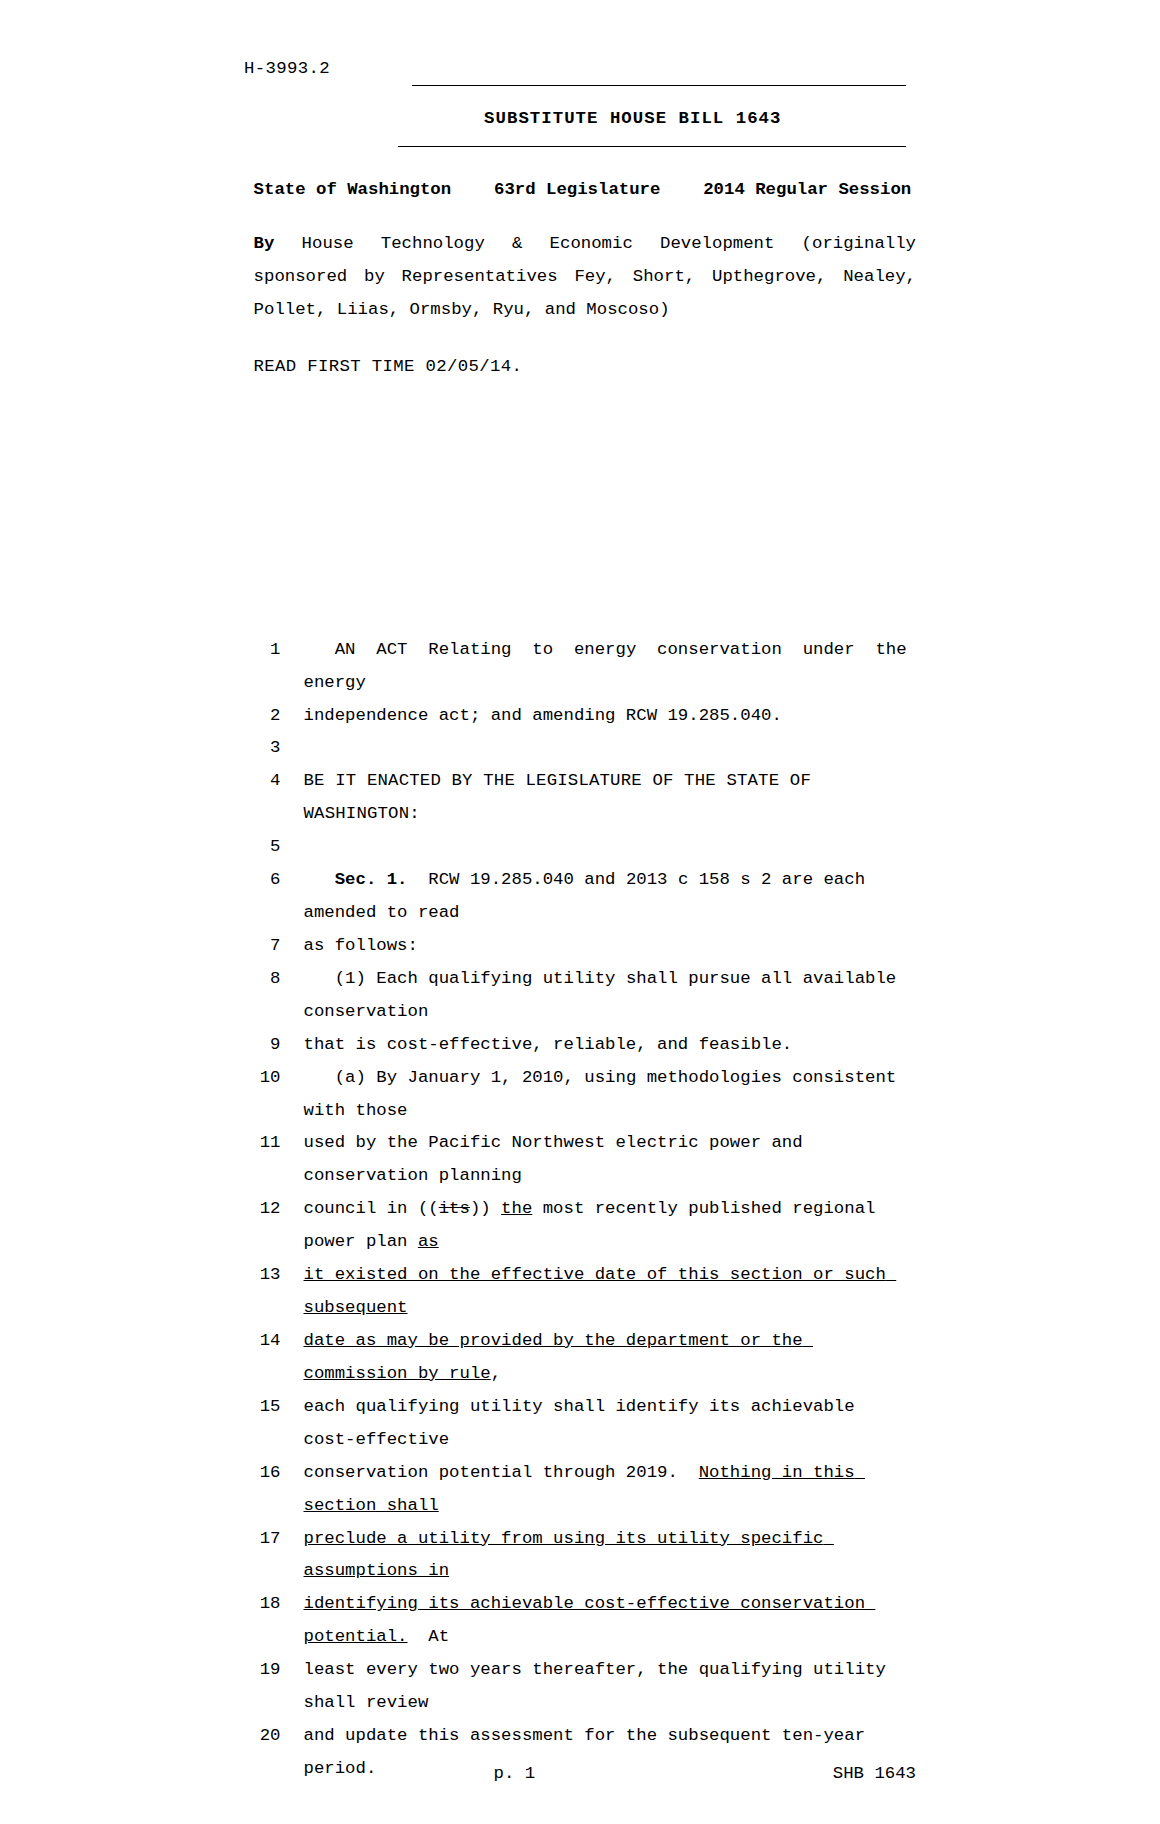H-3993.2
SUBSTITUTE HOUSE BILL 1643
State of Washington 63rd Legislature 2014 Regular Session
By House Technology & Economic Development (originally sponsored by Representatives Fey, Short, Upthegrove, Nealey, Pollet, Liias, Ormsby, Ryu, and Moscoso)
READ FIRST TIME 02/05/14.
AN ACT Relating to energy conservation under the energy
independence act; and amending RCW 19.285.040.
BE IT ENACTED BY THE LEGISLATURE OF THE STATE OF WASHINGTON:
Sec. 1. RCW 19.285.040 and 2013 c 158 s 2 are each amended to read
as follows:
(1) Each qualifying utility shall pursue all available conservation
that is cost-effective, reliable, and feasible.
(a) By January 1, 2010, using methodologies consistent with those
used by the Pacific Northwest electric power and conservation planning
council in ((its)) the most recently published regional power plan as
it existed on the effective date of this section or such subsequent
date as may be provided by the department or the commission by rule,
each qualifying utility shall identify its achievable cost-effective
conservation potential through 2019. Nothing in this section shall
preclude a utility from using its utility specific assumptions in
identifying its achievable cost-effective conservation potential. At
least every two years thereafter, the qualifying utility shall review
and update this assessment for the subsequent ten-year period.
p. 1 SHB 1643